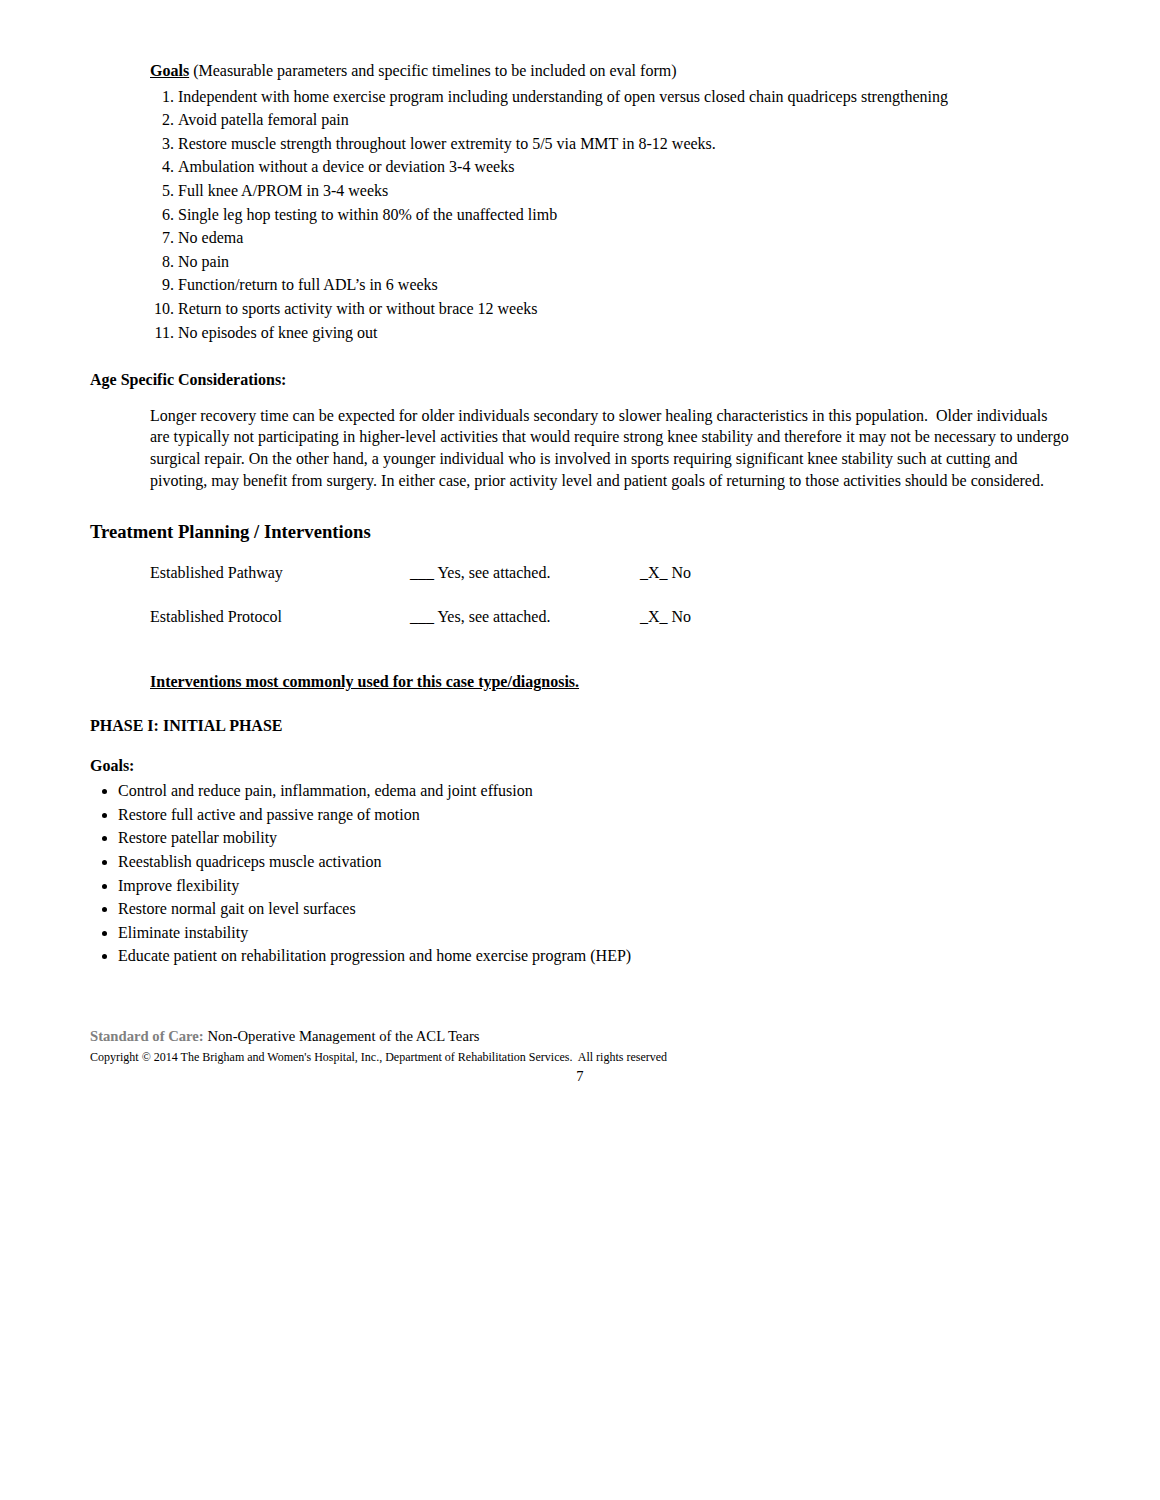Goals (Measurable parameters and specific timelines to be included on eval form)
Independent with home exercise program including understanding of open versus closed chain quadriceps strengthening
Avoid patella femoral pain
Restore muscle strength throughout lower extremity to 5/5 via MMT in 8-12 weeks.
Ambulation without a device or deviation 3-4 weeks
Full knee A/PROM in 3-4 weeks
Single leg hop testing to within 80% of the unaffected limb
No edema
No pain
Function/return to full ADL’s in 6 weeks
Return to sports activity with or without brace 12 weeks
No episodes of knee giving out
Age Specific Considerations:
Longer recovery time can be expected for older individuals secondary to slower healing characteristics in this population. Older individuals are typically not participating in higher-level activities that would require strong knee stability and therefore it may not be necessary to undergo surgical repair. On the other hand, a younger individual who is involved in sports requiring significant knee stability such at cutting and pivoting, may benefit from surgery. In either case, prior activity level and patient goals of returning to those activities should be considered.
Treatment Planning / Interventions
| Established Pathway | ___ Yes, see attached. | _X_ No |
| Established Protocol | ___ Yes, see attached. | _X_ No |
Interventions most commonly used for this case type/diagnosis.
PHASE I: INITIAL PHASE
Goals:
Control and reduce pain, inflammation, edema and joint effusion
Restore full active and passive range of motion
Restore patellar mobility
Reestablish quadriceps muscle activation
Improve flexibility
Restore normal gait on level surfaces
Eliminate instability
Educate patient on rehabilitation progression and home exercise program (HEP)
Standard of Care: Non-Operative Management of the ACL Tears
Copyright © 2014 The Brigham and Women's Hospital, Inc., Department of Rehabilitation Services. All rights reserved
7